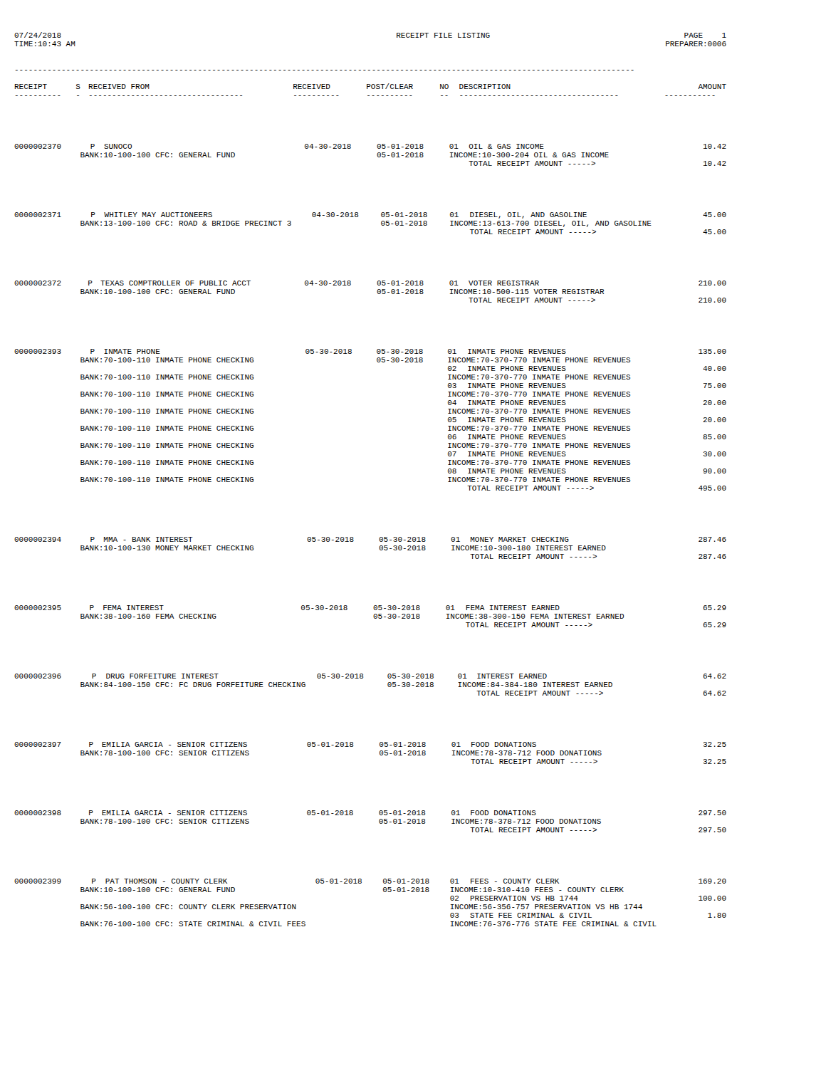| 07/24/2018 | | RECEIPT FILE LISTING | | PAGE 1 |
| TIME:10:43 AM | | | | PREPARER:0006 |
------------------------------------------------------------------------------------------------------------------------------------
| RECEIPT | S | RECEIVED FROM | RECEIVED | POST/CLEAR | NO | DESCRIPTION | AMOUNT |
| ---------- | - | --------------------------------- | ---------- | ---------- | -- | ---------------------------------- | ----------- |
| 0000002370 | P | SUNOCO | 04-30-2018 | 05-01-2018 | 01 | OIL & GAS INCOME | 10.42 |
| BANK:10-100-100 CFC: GENERAL FUND | | 05-01-2018 | INCOME:10-300-204 OIL & GAS INCOME |
| | TOTAL RECEIPT AMOUNT -----> | 10.42 |
| 0000002371 | P | WHITLEY MAY AUCTIONEERS | 04-30-2018 | 05-01-2018 | 01 | DIESEL, OIL, AND GASOLINE | 45.00 |
| BANK:13-100-100 CFC: ROAD & BRIDGE PRECINCT 3 | | 05-01-2018 | INCOME:13-613-700 DIESEL, OIL, AND GASOLINE |
| | TOTAL RECEIPT AMOUNT -----> | 45.00 |
| 0000002372 | P | TEXAS COMPTROLLER OF PUBLIC ACCT | 04-30-2018 | 05-01-2018 | 01 | VOTER REGISTRAR | 210.00 |
| BANK:10-100-100 CFC: GENERAL FUND | | 05-01-2018 | INCOME:10-500-115 VOTER REGISTRAR |
| | TOTAL RECEIPT AMOUNT -----> | 210.00 |
| 0000002393 | P | INMATE PHONE | 05-30-2018 | 05-30-2018 | 01 | INMATE PHONE REVENUES | 135.00 |
| BANK:70-100-110 INMATE PHONE CHECKING | | 05-30-2018 | INCOME:70-370-770 INMATE PHONE REVENUES |
| | 02 | INMATE PHONE REVENUES | 40.00 |
| BANK:70-100-110 INMATE PHONE CHECKING | | | INCOME:70-370-770 INMATE PHONE REVENUES |
| | 03 | INMATE PHONE REVENUES | 75.00 |
| BANK:70-100-110 INMATE PHONE CHECKING | | | INCOME:70-370-770 INMATE PHONE REVENUES |
| | 04 | INMATE PHONE REVENUES | 20.00 |
| BANK:70-100-110 INMATE PHONE CHECKING | | | INCOME:70-370-770 INMATE PHONE REVENUES |
| | 05 | INMATE PHONE REVENUES | 20.00 |
| BANK:70-100-110 INMATE PHONE CHECKING | | | INCOME:70-370-770 INMATE PHONE REVENUES |
| | 06 | INMATE PHONE REVENUES | 85.00 |
| BANK:70-100-110 INMATE PHONE CHECKING | | | INCOME:70-370-770 INMATE PHONE REVENUES |
| | 07 | INMATE PHONE REVENUES | 30.00 |
| BANK:70-100-110 INMATE PHONE CHECKING | | | INCOME:70-370-770 INMATE PHONE REVENUES |
| | 08 | INMATE PHONE REVENUES | 90.00 |
| BANK:70-100-110 INMATE PHONE CHECKING | | | INCOME:70-370-770 INMATE PHONE REVENUES |
| | TOTAL RECEIPT AMOUNT -----> | 495.00 |
| 0000002394 | P | MMA - BANK INTEREST | 05-30-2018 | 05-30-2018 | 01 | MONEY MARKET CHECKING | 287.46 |
| BANK:10-100-130 MONEY MARKET CHECKING | | 05-30-2018 | INCOME:10-300-180 INTEREST EARNED |
| | TOTAL RECEIPT AMOUNT -----> | 287.46 |
| 0000002395 | P | FEMA INTEREST | 05-30-2018 | 05-30-2018 | 01 | FEMA INTEREST EARNED | 65.29 |
| BANK:38-100-160 FEMA CHECKING | | 05-30-2018 | INCOME:38-300-150 FEMA INTEREST EARNED |
| | TOTAL RECEIPT AMOUNT -----> | 65.29 |
| 0000002396 | P | DRUG FORFEITURE INTEREST | 05-30-2018 | 05-30-2018 | 01 | INTEREST EARNED | 64.62 |
| BANK:84-100-150 CFC: FC DRUG FORFEITURE CHECKING | | 05-30-2018 | INCOME:84-384-180 INTEREST EARNED |
| | TOTAL RECEIPT AMOUNT -----> | 64.62 |
| 0000002397 | P | EMILIA GARCIA - SENIOR CITIZENS | 05-01-2018 | 05-01-2018 | 01 | FOOD DONATIONS | 32.25 |
| BANK:78-100-100 CFC: SENIOR CITIZENS | | 05-01-2018 | INCOME:78-378-712 FOOD DONATIONS |
| | TOTAL RECEIPT AMOUNT -----> | 32.25 |
| 0000002398 | P | EMILIA GARCIA - SENIOR CITIZENS | 05-01-2018 | 05-01-2018 | 01 | FOOD DONATIONS | 297.50 |
| BANK:78-100-100 CFC: SENIOR CITIZENS | | 05-01-2018 | INCOME:78-378-712 FOOD DONATIONS |
| | TOTAL RECEIPT AMOUNT -----> | 297.50 |
| 0000002399 | P | PAT THOMSON - COUNTY CLERK | 05-01-2018 | 05-01-2018 | 01 | FEES - COUNTY CLERK | 169.20 |
| BANK:10-100-100 CFC: GENERAL FUND | | 05-01-2018 | INCOME:10-310-410 FEES - COUNTY CLERK |
| | 02 | PRESERVATION VS HB 1744 | 100.00 |
| BANK:56-100-100 CFC: COUNTY CLERK PRESERVATION | | | INCOME:56-356-757 PRESERVATION VS HB 1744 |
| | 03 | STATE FEE CRIMINAL & CIVIL | 1.80 |
| BANK:76-100-100 CFC: STATE CRIMINAL & CIVIL FEES | | | INCOME:76-376-776 STATE FEE CRIMINAL & CIVIL |